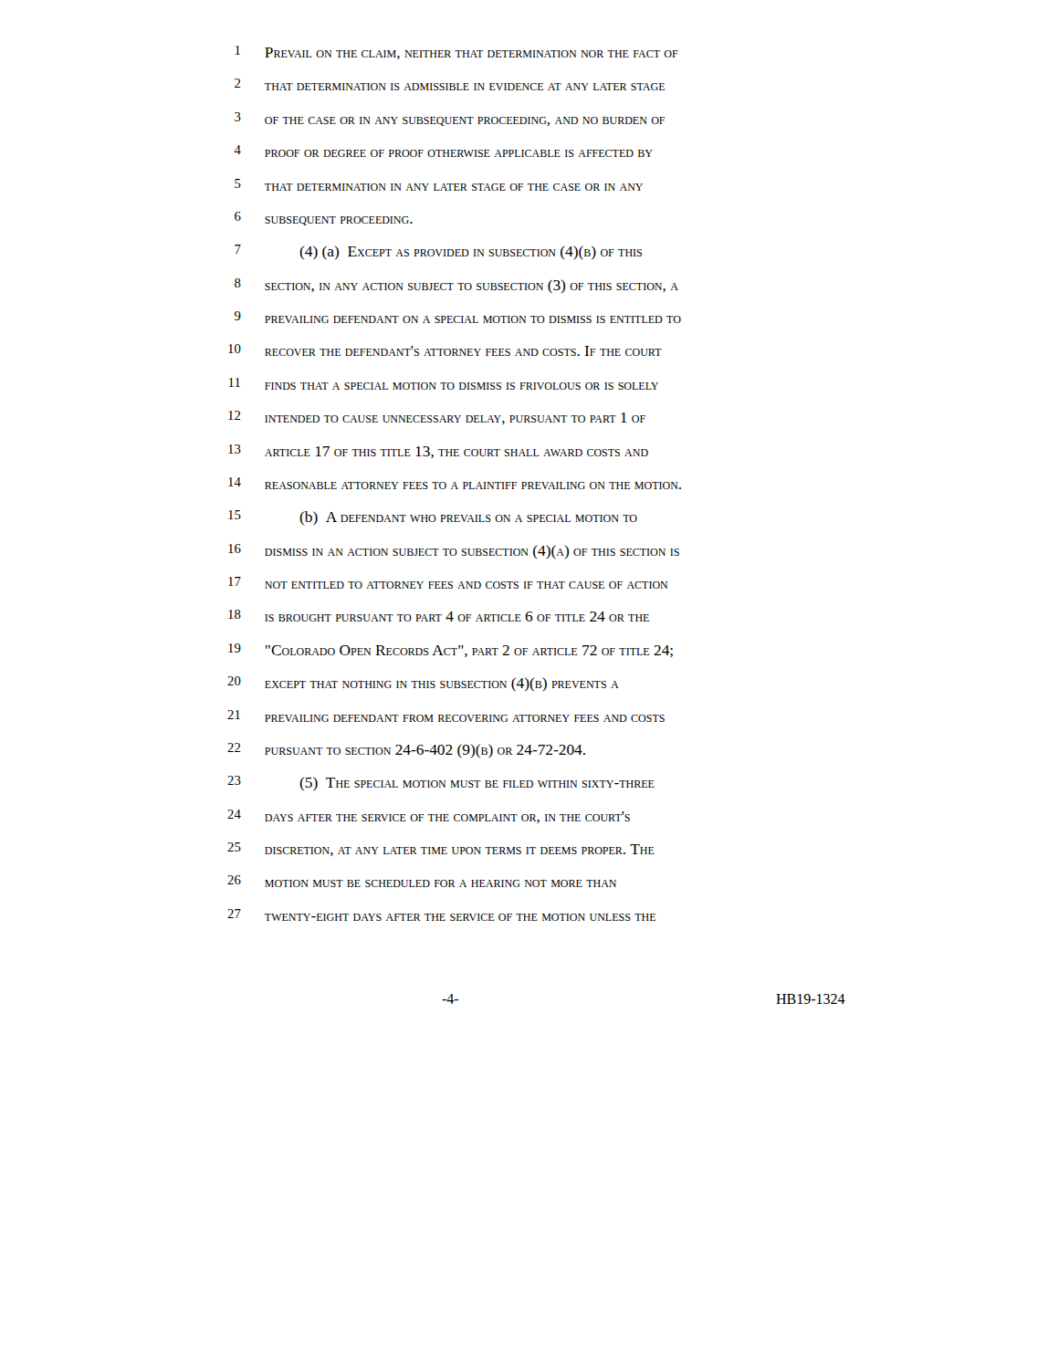Prevail on the claim, neither that determination nor the fact of
that determination is admissible in evidence at any later stage
of the case or in any subsequent proceeding, and no burden of
proof or degree of proof otherwise applicable is affected by
that determination in any later stage of the case or in any
subsequent proceeding.
(4) (a) Except as provided in subsection (4)(b) of this
section, in any action subject to subsection (3) of this section, a
prevailing defendant on a special motion to dismiss is entitled to
recover the defendant's attorney fees and costs. If the court
finds that a special motion to dismiss is frivolous or is solely
intended to cause unnecessary delay, pursuant to part 1 of
article 17 of this title 13, the court shall award costs and
reasonable attorney fees to a plaintiff prevailing on the motion.
(b) A defendant who prevails on a special motion to
dismiss in an action subject to subsection (4)(a) of this section is
not entitled to attorney fees and costs if that cause of action
is brought pursuant to part 4 of article 6 of title 24 or the
"Colorado Open Records Act", part 2 of article 72 of title 24;
except that nothing in this subsection (4)(b) prevents a
prevailing defendant from recovering attorney fees and costs
pursuant to section 24-6-402 (9)(b) or 24-72-204.
(5) The special motion must be filed within sixty-three
days after the service of the complaint or, in the court's
discretion, at any later time upon terms it deems proper. The
motion must be scheduled for a hearing not more than
twenty-eight days after the service of the motion unless the
-4- HB19-1324